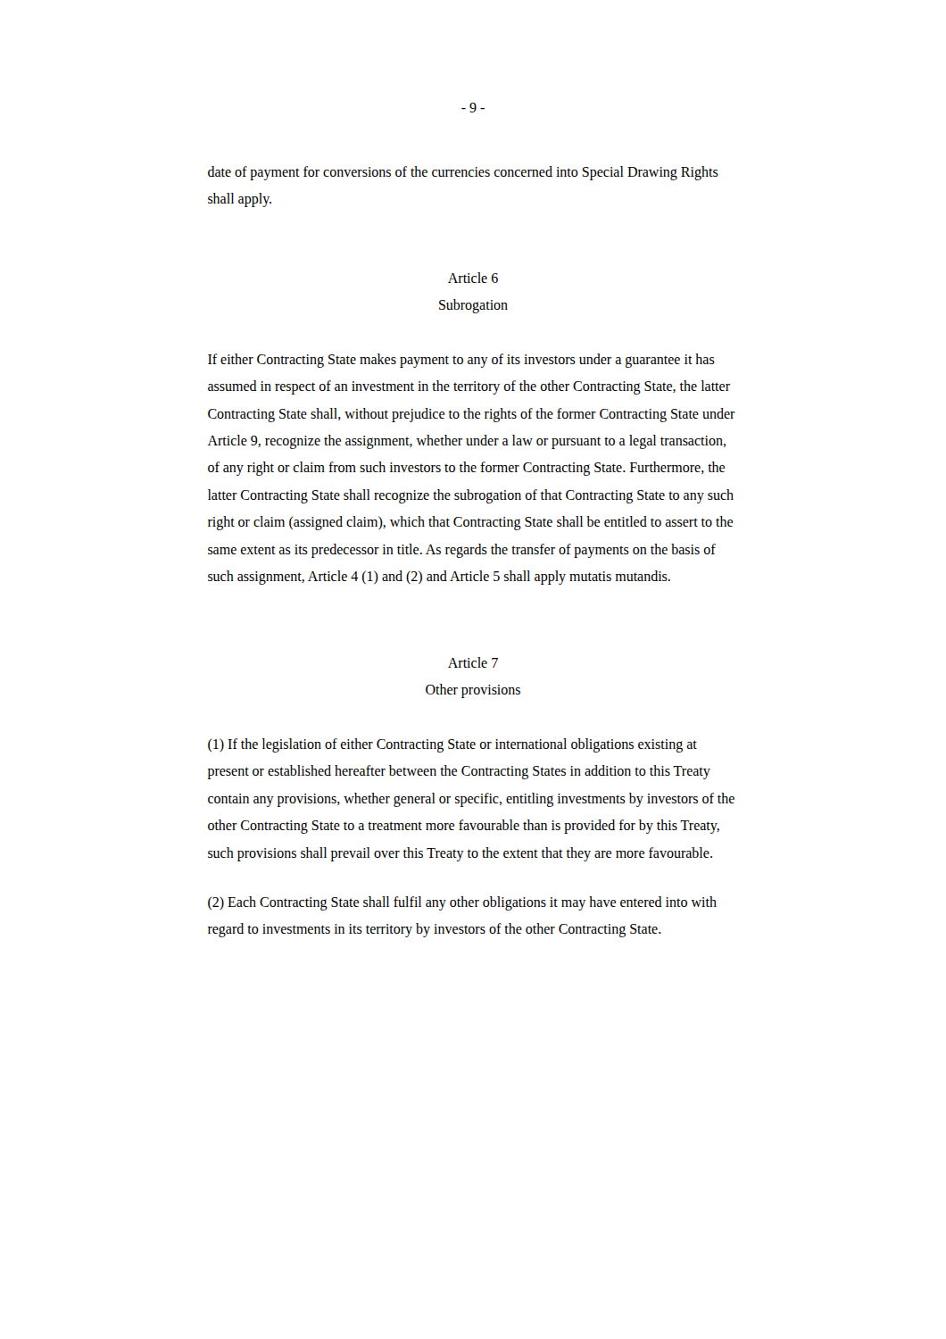- 9 -
date of payment for conversions of the currencies concerned into Special Drawing Rights shall apply.
Article 6
Subrogation
If either Contracting State makes payment to any of its investors under a guarantee it has assumed in respect of an investment in the territory of the other Contracting State, the latter Contracting State shall, without prejudice to the rights of the former Contracting State under Article 9, recognize the assignment, whether under a law or pursuant to a legal transaction, of any right or claim from such investors to the former Contracting State. Furthermore, the latter Contracting State shall recognize the subrogation of that Contracting State to any such right or claim (assigned claim), which that Contracting State shall be entitled to assert to the same extent as its predecessor in title. As regards the transfer of payments on the basis of such assignment, Article 4 (1) and (2) and Article 5 shall apply mutatis mutandis.
Article 7
Other provisions
(1) If the legislation of either Contracting State or international obligations existing at present or established hereafter between the Contracting States in addition to this Treaty contain any provisions, whether general or specific, entitling investments by investors of the other Contracting State to a treatment more favourable than is provided for by this Treaty, such provisions shall prevail over this Treaty to the extent that they are more favourable.
(2) Each Contracting State shall fulfil any other obligations it may have entered into with regard to investments in its territory by investors of the other Contracting State.